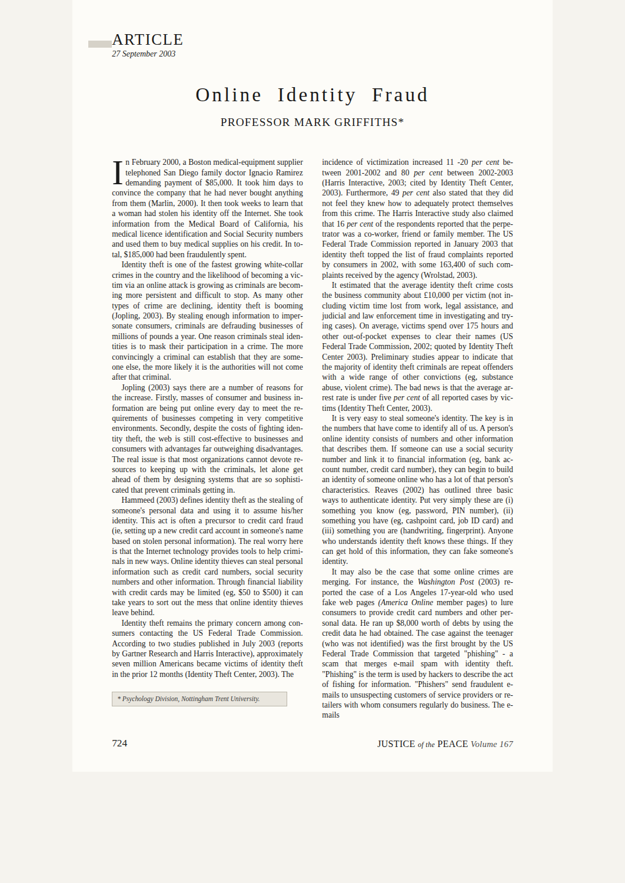ARTICLE
27 September 2003
Online Identity Fraud
PROFESSOR MARK GRIFFITHS*
In February 2000, a Boston medical-equipment supplier telephoned San Diego family doctor Ignacio Ramirez demanding payment of $85,000. It took him days to convince the company that he had never bought anything from them (Marlin, 2000). It then took weeks to learn that a woman had stolen his identity off the Internet. She took information from the Medical Board of California, his medical licence identification and Social Security numbers and used them to buy medical supplies on his credit. In total, $185,000 had been fraudulently spent.
Identity theft is one of the fastest growing white-collar crimes in the country and the likelihood of becoming a victim via an online attack is growing as criminals are becoming more persistent and difficult to stop. As many other types of crime are declining, identity theft is booming (Jopling, 2003). By stealing enough information to impersonate consumers, criminals are defrauding businesses of millions of pounds a year. One reason criminals steal identities is to mask their participation in a crime. The more convincingly a criminal can establish that they are someone else, the more likely it is the authorities will not come after that criminal.
Jopling (2003) says there are a number of reasons for the increase. Firstly, masses of consumer and business information are being put online every day to meet the requirements of businesses competing in very competitive environments. Secondly, despite the costs of fighting identity theft, the web is still cost-effective to businesses and consumers with advantages far outweighing disadvantages. The real issue is that most organizations cannot devote resources to keeping up with the criminals, let alone get ahead of them by designing systems that are so sophisticated that prevent criminals getting in.
Hammeed (2003) defines identity theft as the stealing of someone's personal data and using it to assume his/her identity. This act is often a precursor to credit card fraud (ie, setting up a new credit card account in someone's name based on stolen personal information). The real worry here is that the Internet technology provides tools to help criminals in new ways. Online identity thieves can steal personal information such as credit card numbers, social security numbers and other information. Through financial liability with credit cards may be limited (eg, $50 to $500) it can take years to sort out the mess that online identity thieves leave behind.
Identity theft remains the primary concern among consumers contacting the US Federal Trade Commission. According to two studies published in July 2003 (reports by Gartner Research and Harris Interactive), approximately seven million Americans became victims of identity theft in the prior 12 months (Identity Theft Center, 2003). The
* Psychology Division, Nottingham Trent University.
incidence of victimization increased 11 -20 per cent between 2001-2002 and 80 per cent between 2002-2003 (Harris Interactive, 2003; cited by Identity Theft Center, 2003). Furthermore, 49 per cent also stated that they did not feel they knew how to adequately protect themselves from this crime. The Harris Interactive study also claimed that 16 per cent of the respondents reported that the perpetrator was a co-worker, friend or family member. The US Federal Trade Commission reported in January 2003 that identity theft topped the list of fraud complaints reported by consumers in 2002, with some 163,400 of such complaints received by the agency (Wrolstad, 2003).
It estimated that the average identity theft crime costs the business community about £10,000 per victim (not including victim time lost from work, legal assistance, and judicial and law enforcement time in investigating and trying cases). On average, victims spend over 175 hours and other out-of-pocket expenses to clear their names (US Federal Trade Commission, 2002; quoted by Identity Theft Center 2003). Preliminary studies appear to indicate that the majority of identity theft criminals are repeat offenders with a wide range of other convictions (eg, substance abuse, violent crime). The bad news is that the average arrest rate is under five per cent of all reported cases by victims (Identity Theft Center, 2003).
It is very easy to steal someone's identity. The key is in the numbers that have come to identify all of us. A person's online identity consists of numbers and other information that describes them. If someone can use a social security number and link it to financial information (eg, bank account number, credit card number), they can begin to build an identity of someone online who has a lot of that person's characteristics. Reaves (2002) has outlined three basic ways to authenticate identity. Put very simply these are (i) something you know (eg, password, PIN number), (ii) something you have (eg, cashpoint card, job ID card) and (iii) something you are (handwriting, fingerprint). Anyone who understands identity theft knows these things. If they can get hold of this information, they can fake someone's identity.
It may also be the case that some online crimes are merging. For instance, the Washington Post (2003) reported the case of a Los Angeles 17-year-old who used fake web pages (America Online member pages) to lure consumers to provide credit card numbers and other personal data. He ran up $8,000 worth of debts by using the credit data he had obtained. The case against the teenager (who was not identified) was the first brought by the US Federal Trade Commission that targeted "phishing" - a scam that merges e-mail spam with identity theft. "Phishing" is the term is used by hackers to describe the act of fishing for information. "Phishers" send fraudulent e-mails to unsuspecting customers of service providers or retailers with whom consumers regularly do business. The e-mails
724
JUSTICE of the PEACE Volume 167